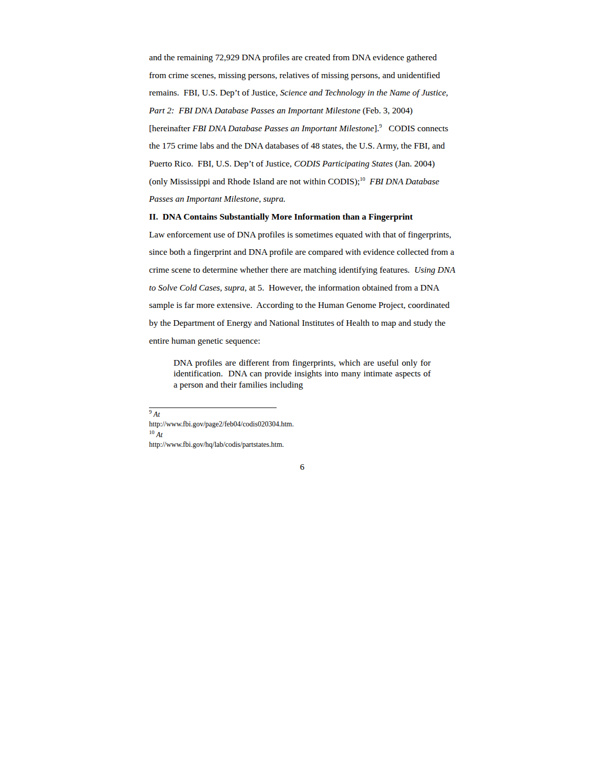and the remaining 72,929 DNA profiles are created from DNA evidence gathered from crime scenes, missing persons, relatives of missing persons, and unidentified remains. FBI, U.S. Dep’t of Justice, Science and Technology in the Name of Justice, Part 2: FBI DNA Database Passes an Important Milestone (Feb. 3, 2004) [hereinafter FBI DNA Database Passes an Important Milestone].9 CODIS connects the 175 crime labs and the DNA databases of 48 states, the U.S. Army, the FBI, and Puerto Rico. FBI, U.S. Dep’t of Justice, CODIS Participating States (Jan. 2004) (only Mississippi and Rhode Island are not within CODIS);10 FBI DNA Database Passes an Important Milestone, supra.
II. DNA Contains Substantially More Information than a Fingerprint
Law enforcement use of DNA profiles is sometimes equated with that of fingerprints, since both a fingerprint and DNA profile are compared with evidence collected from a crime scene to determine whether there are matching identifying features. Using DNA to Solve Cold Cases, supra, at 5. However, the information obtained from a DNA sample is far more extensive. According to the Human Genome Project, coordinated by the Department of Energy and National Institutes of Health to map and study the entire human genetic sequence:
DNA profiles are different from fingerprints, which are useful only for identification. DNA can provide insights into many intimate aspects of a person and their families including
9 At http://www.fbi.gov/page2/feb04/codis020304.htm.
10 At http://www.fbi.gov/hq/lab/codis/partstates.htm.
6